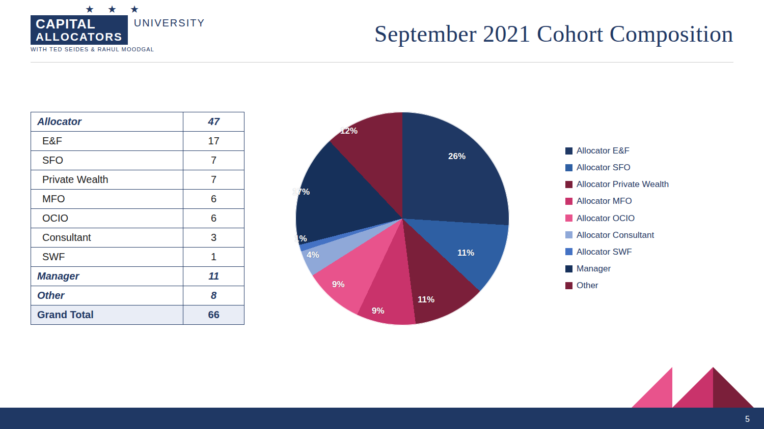★ ★ ★
CAPITAL ALLOCATORS
UNIVERSITY
WITH TED SEIDES & RAHUL MOODGAL
September 2021 Cohort Composition
| Allocator | 47 |
| E&F | 17 |
| SFO | 7 |
| Private Wealth | 7 |
| MFO | 6 |
| OCIO | 6 |
| Consultant | 3 |
| SWF | 1 |
| Manager | 11 |
| Other | 8 |
| Grand Total | 66 |
26% 11% 11% 9% 9% 4% 1% 17% 12%
Allocator E&F
Allocator SFO
Allocator Private Wealth
Allocator MFO
Allocator OCIO
Allocator Consultant
Allocator SWF
Manager
Other
5